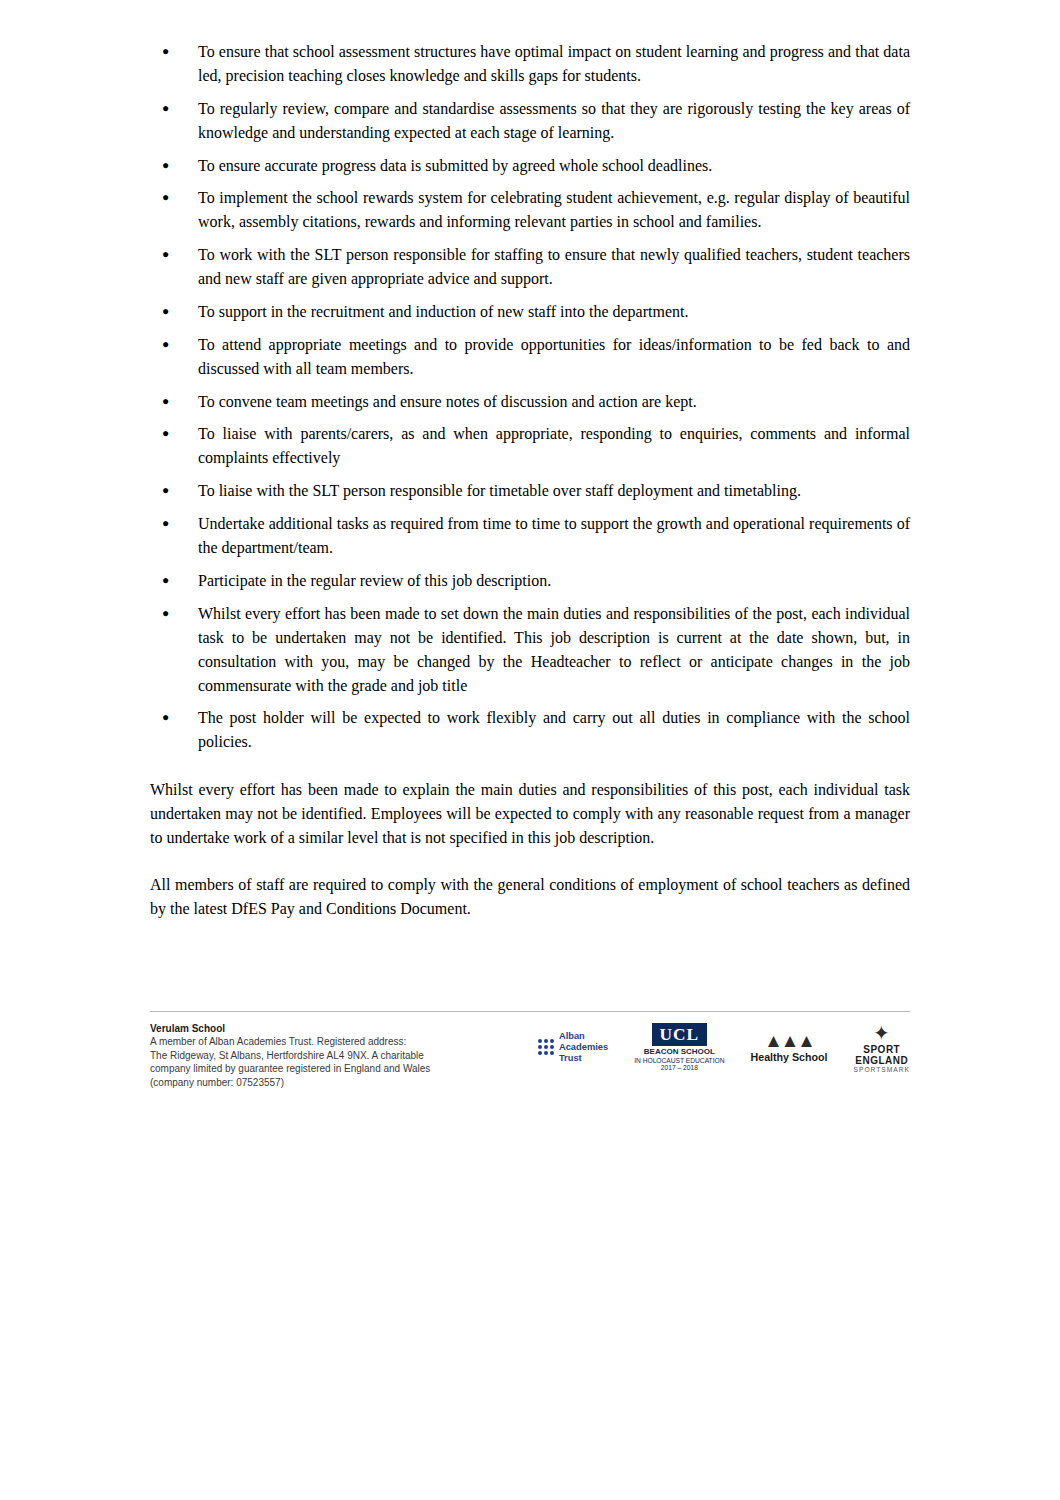To ensure that school assessment structures have optimal impact on student learning and progress and that data led, precision teaching closes knowledge and skills gaps for students.
To regularly review, compare and standardise assessments so that they are rigorously testing the key areas of knowledge and understanding expected at each stage of learning.
To ensure accurate progress data is submitted by agreed whole school deadlines.
To implement the school rewards system for celebrating student achievement, e.g. regular display of beautiful work, assembly citations, rewards and informing relevant parties in school and families.
To work with the SLT person responsible for staffing to ensure that newly qualified teachers, student teachers and new staff are given appropriate advice and support.
To support in the recruitment and induction of new staff into the department.
To attend appropriate meetings and to provide opportunities for ideas/information to be fed back to and discussed with all team members.
To convene team meetings and ensure notes of discussion and action are kept.
To liaise with parents/carers, as and when appropriate, responding to enquiries, comments and informal complaints effectively
To liaise with the SLT person responsible for timetable over staff deployment and timetabling.
Undertake additional tasks as required from time to time to support the growth and operational requirements of the department/team.
Participate in the regular review of this job description.
Whilst every effort has been made to set down the main duties and responsibilities of the post, each individual task to be undertaken may not be identified. This job description is current at the date shown, but, in consultation with you, may be changed by the Headteacher to reflect or anticipate changes in the job commensurate with the grade and job title
The post holder will be expected to work flexibly and carry out all duties in compliance with the school policies.
Whilst every effort has been made to explain the main duties and responsibilities of this post, each individual task undertaken may not be identified. Employees will be expected to comply with any reasonable request from a manager to undertake work of a similar level that is not specified in this job description.
All members of staff are required to comply with the general conditions of employment of school teachers as defined by the latest DfES Pay and Conditions Document.
Verulam School
A member of Alban Academies Trust. Registered address:
The Ridgeway, St Albans, Hertfordshire AL4 9NX. A charitable
company limited by guarantee registered in England and Wales
(company number: 07523557)
Alban
Academies
Trust
UCL
BEACON SCHOOLIN HOLOCAUST EDUCATION 2017 – 2018
▲▲▲
Healthy School
✦
SPORT
ENGLAND
SPORTSMARK